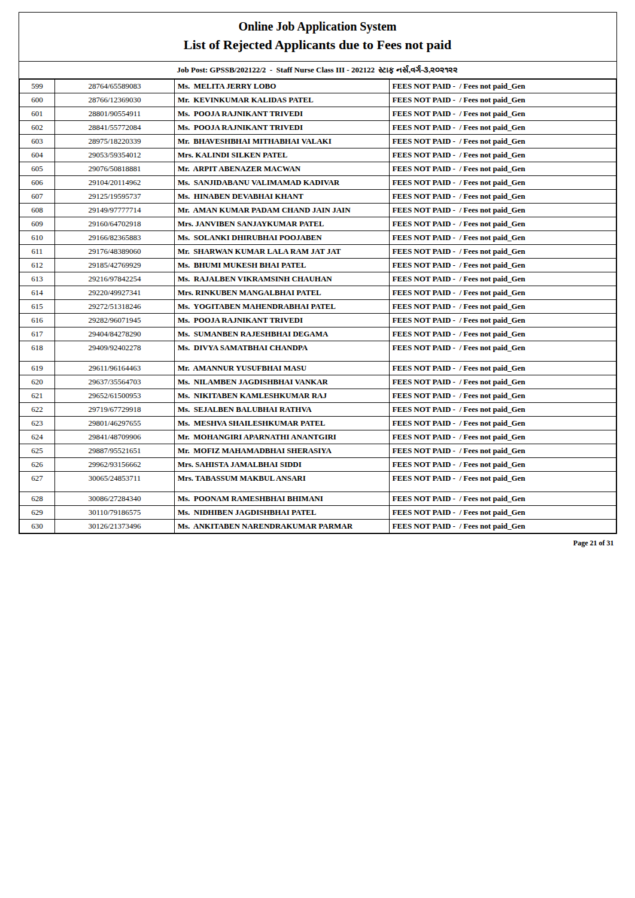Online Job Application System
List of Rejected Applicants due to Fees not paid
Job Post: GPSSB/202122/2 - Staff Nurse Class III - 202122 સ્ટાફ નર્સ,વર્ગ-૩,૨૦૨૧૨૨
| 599 | 28764/65589083 | Ms. MELITA JERRY LOBO | FEES NOT PAID - / Fees not paid_Gen |
| 600 | 28766/12369030 | Mr. KEVINKUMAR KALIDAS PATEL | FEES NOT PAID - / Fees not paid_Gen |
| 601 | 28801/90554911 | Ms. POOJA RAJNIKANT TRIVEDI | FEES NOT PAID - / Fees not paid_Gen |
| 602 | 28841/55772084 | Ms. POOJA RAJNIKANT TRIVEDI | FEES NOT PAID - / Fees not paid_Gen |
| 603 | 28975/18220339 | Mr. BHAVESHBHAI MITHABHAI VALAKI | FEES NOT PAID - / Fees not paid_Gen |
| 604 | 29053/59354012 | Mrs. KALINDI SILKEN PATEL | FEES NOT PAID - / Fees not paid_Gen |
| 605 | 29076/50818881 | Mr. ARPIT ABENAZER MACWAN | FEES NOT PAID - / Fees not paid_Gen |
| 606 | 29104/20114962 | Ms. SANJIDABANU VALIMAMAD KADIVAR | FEES NOT PAID - / Fees not paid_Gen |
| 607 | 29125/19595737 | Ms. HINABEN DEVABHAI KHANT | FEES NOT PAID - / Fees not paid_Gen |
| 608 | 29149/97777714 | Mr. AMAN KUMAR PADAM CHAND JAIN JAIN | FEES NOT PAID - / Fees not paid_Gen |
| 609 | 29160/64702918 | Mrs. JANVIBEN SANJAYKUMAR PATEL | FEES NOT PAID - / Fees not paid_Gen |
| 610 | 29166/82365883 | Ms. SOLANKI DHIRUBHAI POOJABEN | FEES NOT PAID - / Fees not paid_Gen |
| 611 | 29176/48389060 | Mr. SHARWAN KUMAR LALA RAM JAT JAT | FEES NOT PAID - / Fees not paid_Gen |
| 612 | 29185/42769929 | Ms. BHUMI MUKESH BHAI PATEL | FEES NOT PAID - / Fees not paid_Gen |
| 613 | 29216/97842254 | Ms. RAJALBEN VIKRAMSINH CHAUHAN | FEES NOT PAID - / Fees not paid_Gen |
| 614 | 29220/49927341 | Mrs. RINKUBEN MANGALBHAI PATEL | FEES NOT PAID - / Fees not paid_Gen |
| 615 | 29272/51318246 | Ms. YOGITABEN MAHENDRABHAI PATEL | FEES NOT PAID - / Fees not paid_Gen |
| 616 | 29282/96071945 | Ms. POOJA RAJNIKANT TRIVEDI | FEES NOT PAID - / Fees not paid_Gen |
| 617 | 29404/84278290 | Ms. SUMANBEN RAJESHBHAI DEGAMA | FEES NOT PAID - / Fees not paid_Gen |
| 618 | 29409/92402278 | Ms. DIVYA SAMATBHAI CHANDPA | FEES NOT PAID - / Fees not paid_Gen |
| 619 | 29611/96164463 | Mr. AMANNUR YUSUFBHAI MASU | FEES NOT PAID - / Fees not paid_Gen |
| 620 | 29637/35564703 | Ms. NILAMBEN JAGDISHBHAI VANKAR | FEES NOT PAID - / Fees not paid_Gen |
| 621 | 29652/61500953 | Ms. NIKITABEN KAMLESHKUMAR RAJ | FEES NOT PAID - / Fees not paid_Gen |
| 622 | 29719/67729918 | Ms. SEJALBEN BALUBHAI RATHVA | FEES NOT PAID - / Fees not paid_Gen |
| 623 | 29801/46297655 | Ms. MESHVA SHAILESHKUMAR PATEL | FEES NOT PAID - / Fees not paid_Gen |
| 624 | 29841/48709906 | Mr. MOHANGIRI APARNATHI ANANTGIRI | FEES NOT PAID - / Fees not paid_Gen |
| 625 | 29887/95521651 | Mr. MOFIZ MAHAMADBHAI SHERASIYA | FEES NOT PAID - / Fees not paid_Gen |
| 626 | 29962/93156662 | Mrs. SAHISTA JAMALBHAI SIDDI | FEES NOT PAID - / Fees not paid_Gen |
| 627 | 30065/24853711 | Mrs. TABASSUM MAKBUL ANSARI | FEES NOT PAID - / Fees not paid_Gen |
| 628 | 30086/27284340 | Ms. POONAM RAMESHBHAI BHIMANI | FEES NOT PAID - / Fees not paid_Gen |
| 629 | 30110/79186575 | Ms. NIDHIBEN JAGDISHBHAI PATEL | FEES NOT PAID - / Fees not paid_Gen |
| 630 | 30126/21373496 | Ms. ANKITABEN NARENDRAKUMAR PARMAR | FEES NOT PAID - / Fees not paid_Gen |
Page 21 of 31